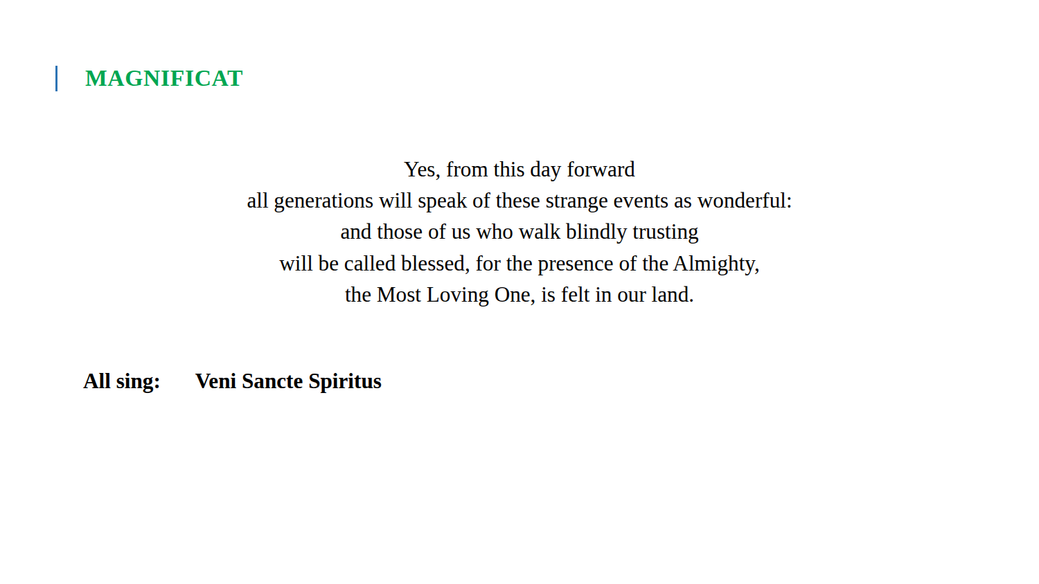MAGNIFICAT
Yes, from this day forward
all generations will speak of these strange events as wonderful:
and those of us who walk blindly trusting
will be called blessed, for the presence of the Almighty,
the Most Loving One, is felt in our land.
All sing: Veni Sancte Spiritus